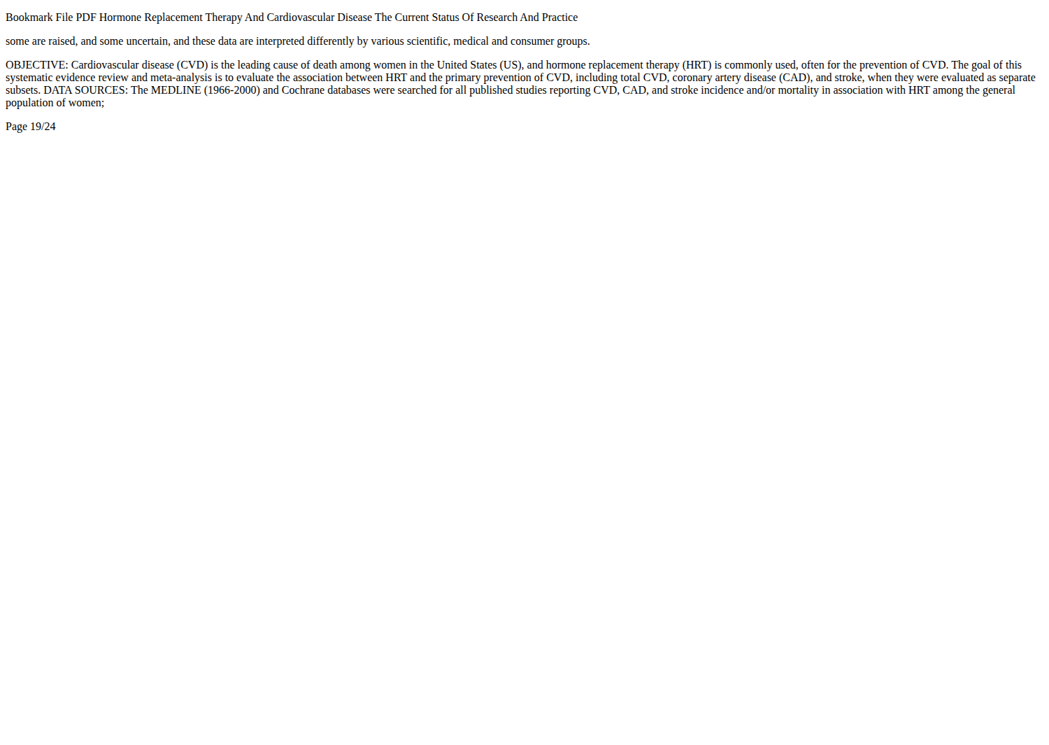Bookmark File PDF Hormone Replacement Therapy And Cardiovascular Disease The Current Status Of Research And Practice
some are raised, and some uncertain, and these data are interpreted differently by various scientific, medical and consumer groups.
OBJECTIVE: Cardiovascular disease (CVD) is the leading cause of death among women in the United States (US), and hormone replacement therapy (HRT) is commonly used, often for the prevention of CVD. The goal of this systematic evidence review and meta-analysis is to evaluate the association between HRT and the primary prevention of CVD, including total CVD, coronary artery disease (CAD), and stroke, when they were evaluated as separate subsets. DATA SOURCES: The MEDLINE (1966-2000) and Cochrane databases were searched for all published studies reporting CVD, CAD, and stroke incidence and/or mortality in association with HRT among the general population of women;
Page 19/24